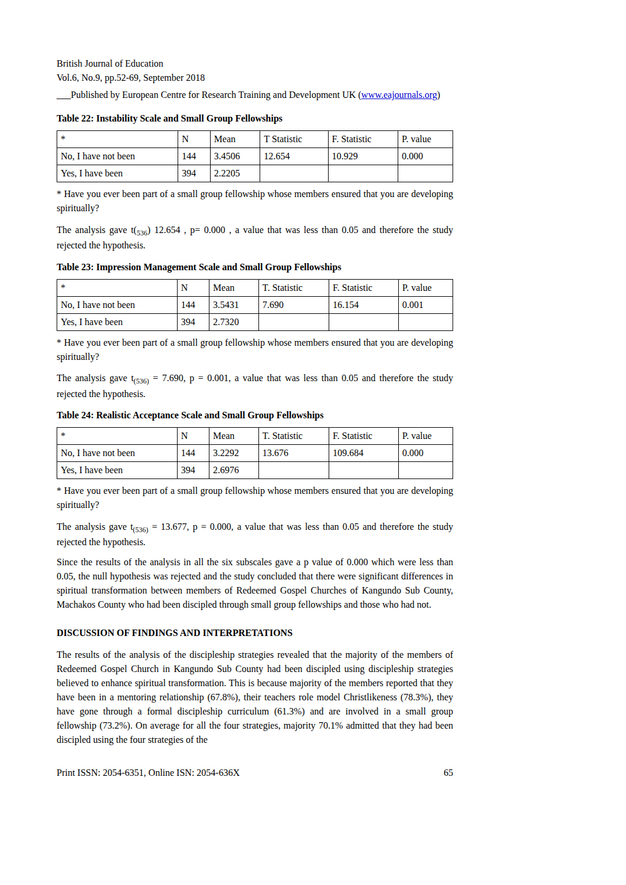British Journal of Education
Vol.6, No.9, pp.52-69, September 2018
___Published by European Centre for Research Training and Development UK (www.eajournals.org)
Table 22: Instability Scale and Small Group Fellowships
| * | N | Mean | T Statistic | F. Statistic | P. value |
| No, I have not been | 144 | 3.4506 | 12.654 | 10.929 | 0.000 |
| Yes, I have been | 394 | 2.2205 | | | |
* Have you ever been part of a small group fellowship whose members ensured that you are developing spiritually?
The analysis gave t(536) 12.654 , p= 0.000 , a value that was less than 0.05 and therefore the study rejected the hypothesis.
Table 23: Impression Management Scale and Small Group Fellowships
| * | N | Mean | T. Statistic | F. Statistic | P. value |
| No, I have not been | 144 | 3.5431 | 7.690 | 16.154 | 0.001 |
| Yes, I have been | 394 | 2.7320 | | | |
* Have you ever been part of a small group fellowship whose members ensured that you are developing spiritually?
The analysis gave t(536) = 7.690, p = 0.001, a value that was less than 0.05 and therefore the study rejected the hypothesis.
Table 24: Realistic Acceptance Scale and Small Group Fellowships
| * | N | Mean | T. Statistic | F. Statistic | P. value |
| No, I have not been | 144 | 3.2292 | 13.676 | 109.684 | 0.000 |
| Yes, I have been | 394 | 2.6976 | | | |
* Have you ever been part of a small group fellowship whose members ensured that you are developing spiritually?
The analysis gave t(536) = 13.677, p = 0.000, a value that was less than 0.05 and therefore the study rejected the hypothesis.
Since the results of the analysis in all the six subscales gave a p value of 0.000 which were less than 0.05, the null hypothesis was rejected and the study concluded that there were significant differences in spiritual transformation between members of Redeemed Gospel Churches of Kangundo Sub County, Machakos County who had been discipled through small group fellowships and those who had not.
DISCUSSION OF FINDINGS AND INTERPRETATIONS
The results of the analysis of the discipleship strategies revealed that the majority of the members of Redeemed Gospel Church in Kangundo Sub County had been discipled using discipleship strategies believed to enhance spiritual transformation. This is because majority of the members reported that they have been in a mentoring relationship (67.8%), their teachers role model Christlikeness (78.3%), they have gone through a formal discipleship curriculum (61.3%) and are involved in a small group fellowship (73.2%). On average for all the four strategies, majority 70.1% admitted that they had been discipled using the four strategies of the
Print ISSN: 2054-6351, Online ISN: 2054-636X
65